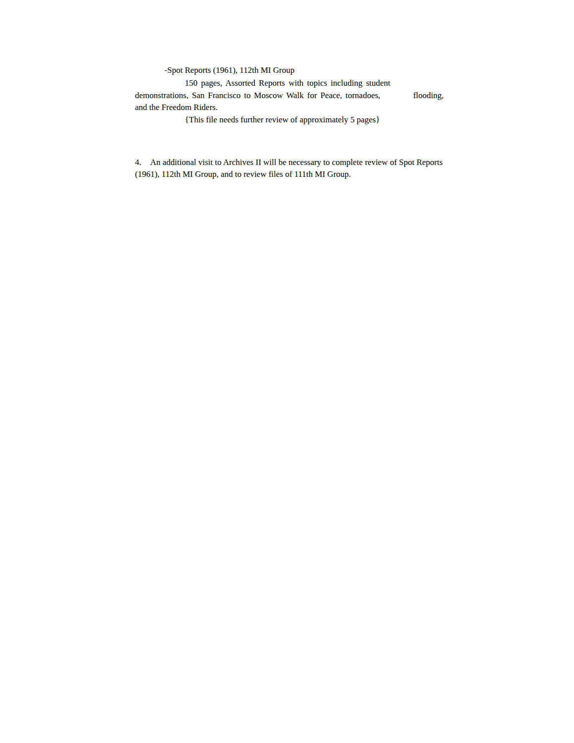-Spot Reports (1961), 112th MI Group
150 pages, Assorted Reports with topics including student demonstrations, San Francisco to Moscow Walk for Peace, tornadoes, flooding, and the Freedom Riders.
{This file needs further review of approximately 5 pages}
4. An additional visit to Archives II will be necessary to complete review of Spot Reports (1961), 112th MI Group, and to review files of 111th MI Group.